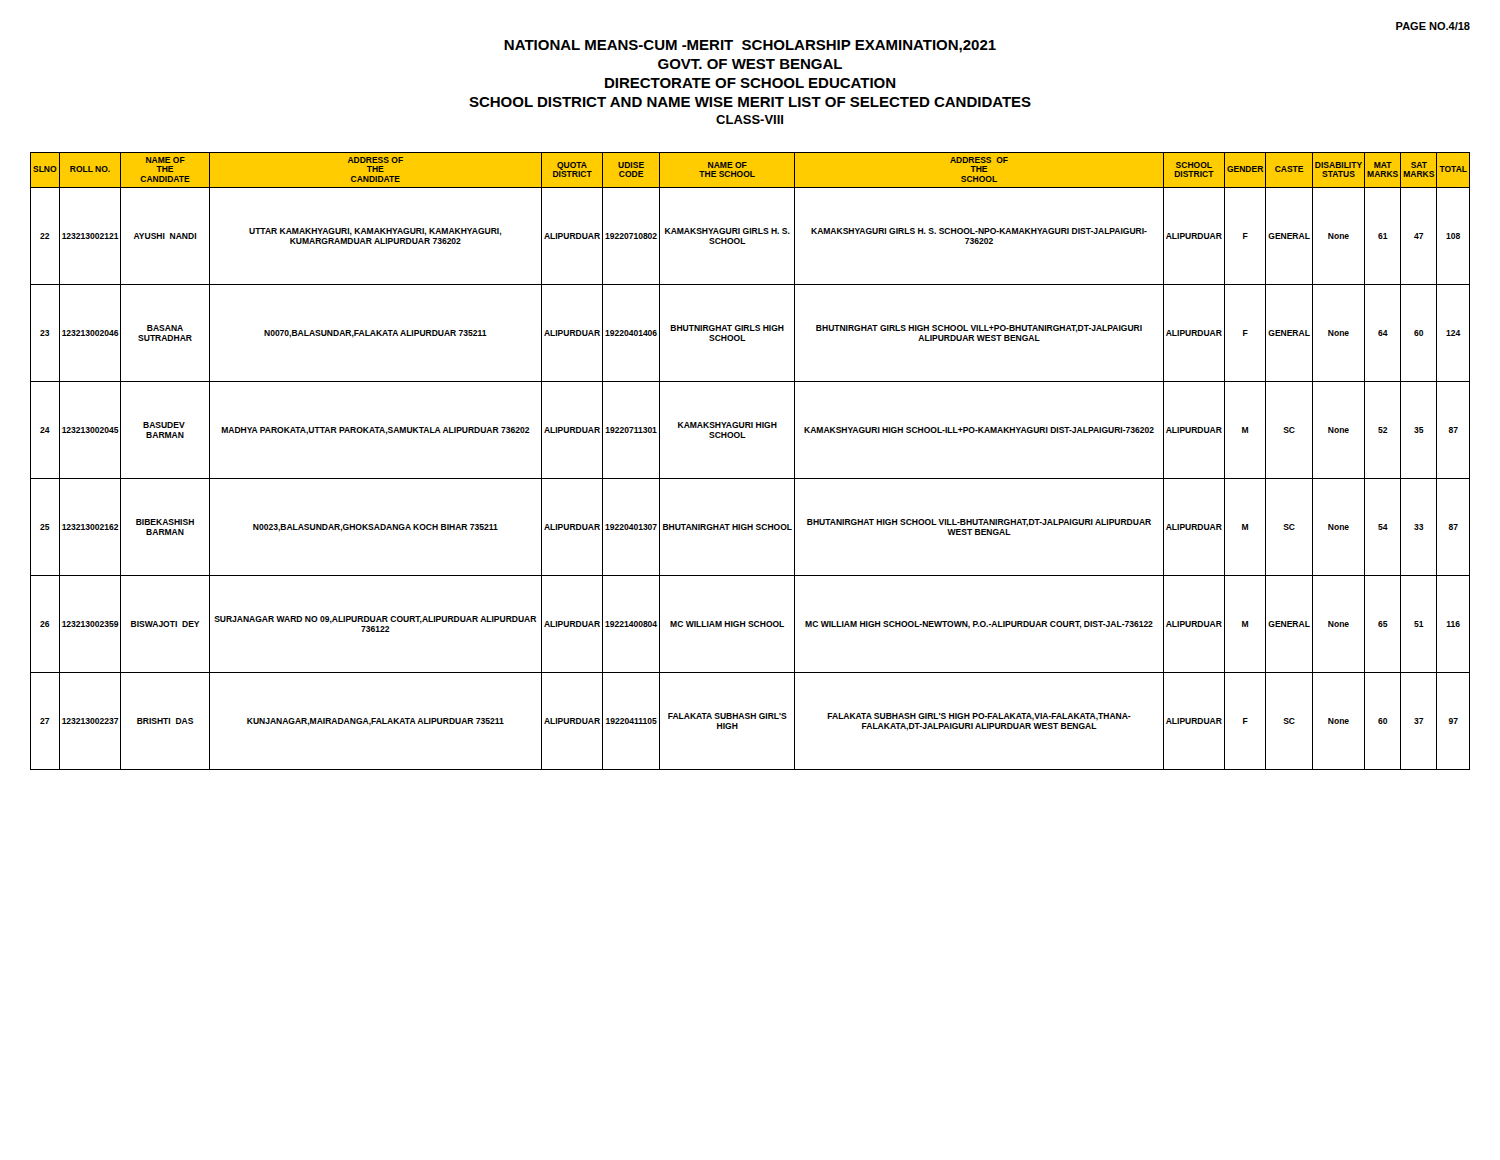PAGE NO.4/18
NATIONAL MEANS-CUM -MERIT SCHOLARSHIP EXAMINATION,2021
GOVT. OF WEST BENGAL
DIRECTORATE OF SCHOOL EDUCATION
SCHOOL DISTRICT AND NAME WISE MERIT LIST OF SELECTED CANDIDATES
CLASS-VIII
| SLNO | ROLL NO. | NAME OF THE CANDIDATE | ADDRESS OF THE CANDIDATE | QUOTA DISTRICT | UDISE CODE | NAME OF THE SCHOOL | ADDRESS OF THE SCHOOL | SCHOOL DISTRICT | GENDER | CASTE | DISABILITY STATUS | MAT MARKS | SAT MARKS | TOTAL |
| --- | --- | --- | --- | --- | --- | --- | --- | --- | --- | --- | --- | --- | --- | --- |
| 22 | 123213002121 | AYUSHI NANDI | UTTAR KAMAKHYAGURI, KAMAKHYAGURI, KAMAKHYAGURI, KUMARGRAMDUAR ALIPURDUAR 736202 | ALIPURDUAR | 19220710802 | KAMAKSHYAGURI GIRLS H. S. SCHOOL | KAMAKSHYAGURI GIRLS H. S. SCHOOL-NPO-KAMAKHYAGURI DIST-JALPAIGURI-736202 | ALIPURDUAR | F | GENERAL | None | 61 | 47 | 108 |
| 23 | 123213002046 | BASANA SUTRADHAR | N0070,BALASUNDAR,FALAKATA ALIPURDUAR 735211 | ALIPURDUAR | 19220401406 | BHUTNIRGHAT GIRLS HIGH SCHOOL | BHUTNIRGHAT GIRLS HIGH SCHOOL VILL+PO-BHUTANIRGHAT,DT-JALPAIGURI ALIPURDUAR WEST BENGAL | ALIPURDUAR | F | GENERAL | None | 64 | 60 | 124 |
| 24 | 123213002045 | BASUDEV BARMAN | MADHYA PAROKATA,UTTAR PAROKATA,SAMUKTALA ALIPURDUAR 736202 | ALIPURDUAR | 19220711301 | KAMAKSHYAGURI HIGH SCHOOL | KAMAKSHYAGURI HIGH SCHOOL-ILL+PO-KAMAKHYAGURI DIST-JALPAIGURI-736202 | ALIPURDUAR | M | SC | None | 52 | 35 | 87 |
| 25 | 123213002162 | BIBEKASHISH BARMAN | N0023,BALASUNDAR,GHOKSADANGA KOCH BIHAR 735211 | ALIPURDUAR | 19220401307 | BHUTANIRGHAT HIGH SCHOOL | BHUTANIRGHAT HIGH SCHOOL VILL-BHUTANIRGHAT,DT-JALPAIGURI ALIPURDUAR WEST BENGAL | ALIPURDUAR | M | SC | None | 54 | 33 | 87 |
| 26 | 123213002359 | BISWAJOTI DEY | SURJANAGAR WARD NO 09,ALIPURDUAR COURT,ALIPURDUAR ALIPURDUAR 736122 | ALIPURDUAR | 19221400804 | MC WILLIAM HIGH SCHOOL | MC WILLIAM HIGH SCHOOL-NEWTOWN, P.O.-ALIPURDUAR COURT, DIST-JAL-736122 | ALIPURDUAR | M | GENERAL | None | 65 | 51 | 116 |
| 27 | 123213002237 | BRISHTI DAS | KUNJANAGAR,MAIRADANGA,FALAKATA ALIPURDUAR 735211 | ALIPURDUAR | 19220411105 | FALAKATA SUBHASH GIRL'S HIGH | FALAKATA SUBHASH GIRL'S HIGH PO-FALAKATA,VIA-FALAKATA,THANA-FALAKATA,DT-JALPAIGURI ALIPURDUAR WEST BENGAL | ALIPURDUAR | F | SC | None | 60 | 37 | 97 |